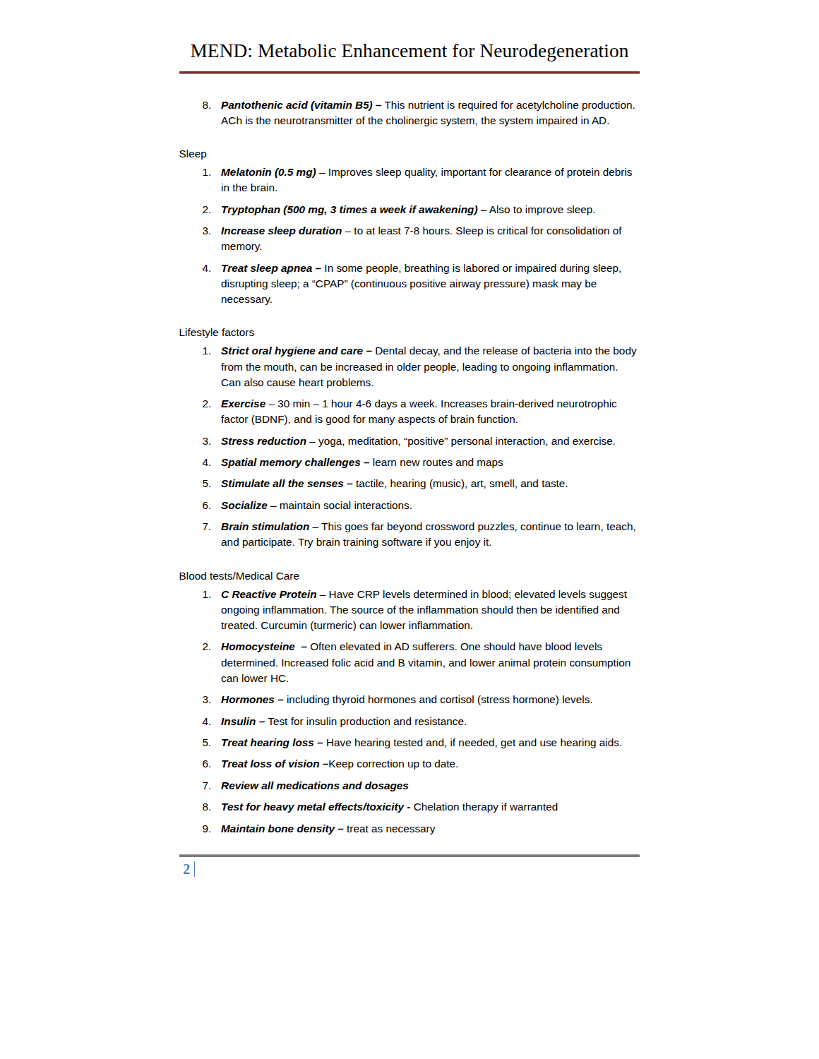MEND: Metabolic Enhancement for Neurodegeneration
Pantothenic acid (vitamin B5) – This nutrient is required for acetylcholine production. ACh is the neurotransmitter of the cholinergic system, the system impaired in AD.
Sleep
Melatonin (0.5 mg) – Improves sleep quality, important for clearance of protein debris in the brain.
Tryptophan (500 mg, 3 times a week if awakening) – Also to improve sleep.
Increase sleep duration – to at least 7-8 hours. Sleep is critical for consolidation of memory.
Treat sleep apnea – In some people, breathing is labored or impaired during sleep, disrupting sleep; a “CPAP” (continuous positive airway pressure) mask may be necessary.
Lifestyle factors
Strict oral hygiene and care – Dental decay, and the release of bacteria into the body from the mouth, can be increased in older people, leading to ongoing inflammation. Can also cause heart problems.
Exercise – 30 min – 1 hour 4-6 days a week. Increases brain-derived neurotrophic factor (BDNF), and is good for many aspects of brain function.
Stress reduction – yoga, meditation, “positive” personal interaction, and exercise.
Spatial memory challenges – learn new routes and maps
Stimulate all the senses – tactile, hearing (music), art, smell, and taste.
Socialize – maintain social interactions.
Brain stimulation – This goes far beyond crossword puzzles, continue to learn, teach, and participate. Try brain training software if you enjoy it.
Blood tests/Medical Care
C Reactive Protein – Have CRP levels determined in blood; elevated levels suggest ongoing inflammation. The source of the inflammation should then be identified and treated. Curcumin (turmeric) can lower inflammation.
Homocysteine – Often elevated in AD sufferers. One should have blood levels determined. Increased folic acid and B vitamin, and lower animal protein consumption can lower HC.
Hormones – including thyroid hormones and cortisol (stress hormone) levels.
Insulin – Test for insulin production and resistance.
Treat hearing loss – Have hearing tested and, if needed, get and use hearing aids.
Treat loss of vision –Keep correction up to date.
Review all medications and dosages
Test for heavy metal effects/toxicity - Chelation therapy if warranted
Maintain bone density – treat as necessary
2